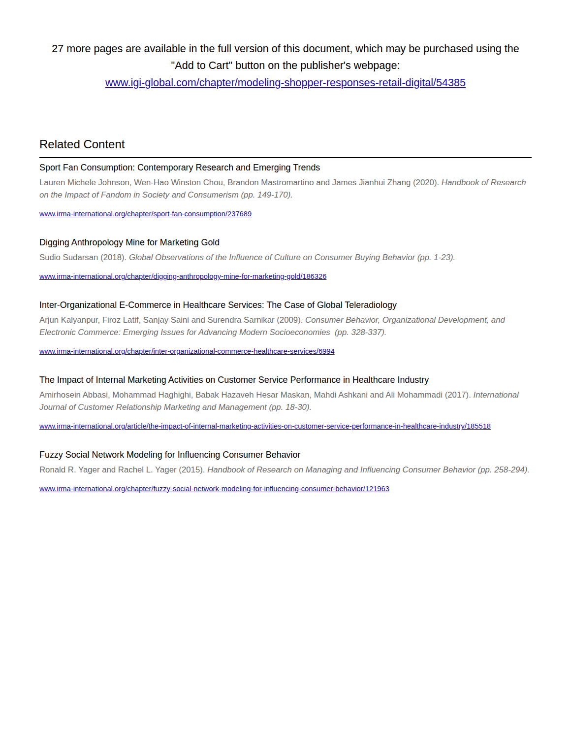27 more pages are available in the full version of this document, which may be purchased using the "Add to Cart" button on the publisher's webpage:
www.igi-global.com/chapter/modeling-shopper-responses-retail-digital/54385
Related Content
Sport Fan Consumption: Contemporary Research and Emerging Trends
Lauren Michele Johnson, Wen-Hao Winston Chou, Brandon Mastromartino and James Jianhui Zhang (2020). Handbook of Research on the Impact of Fandom in Society and Consumerism (pp. 149-170).
www.irma-international.org/chapter/sport-fan-consumption/237689
Digging Anthropology Mine for Marketing Gold
Sudio Sudarsan (2018). Global Observations of the Influence of Culture on Consumer Buying Behavior (pp. 1-23).
www.irma-international.org/chapter/digging-anthropology-mine-for-marketing-gold/186326
Inter-Organizational E-Commerce in Healthcare Services: The Case of Global Teleradiology
Arjun Kalyanpur, Firoz Latif, Sanjay Saini and Surendra Sarnikar (2009). Consumer Behavior, Organizational Development, and Electronic Commerce: Emerging Issues for Advancing Modern Socioeconomies (pp. 328-337).
www.irma-international.org/chapter/inter-organizational-commerce-healthcare-services/6994
The Impact of Internal Marketing Activities on Customer Service Performance in Healthcare Industry
Amirhosein Abbasi, Mohammad Haghighi, Babak Hazaveh Hesar Maskan, Mahdi Ashkani and Ali Mohammadi (2017). International Journal of Customer Relationship Marketing and Management (pp. 18-30).
www.irma-international.org/article/the-impact-of-internal-marketing-activities-on-customer-service-performance-in-healthcare-industry/185518
Fuzzy Social Network Modeling for Influencing Consumer Behavior
Ronald R. Yager and Rachel L. Yager (2015). Handbook of Research on Managing and Influencing Consumer Behavior (pp. 258-294).
www.irma-international.org/chapter/fuzzy-social-network-modeling-for-influencing-consumer-behavior/121963